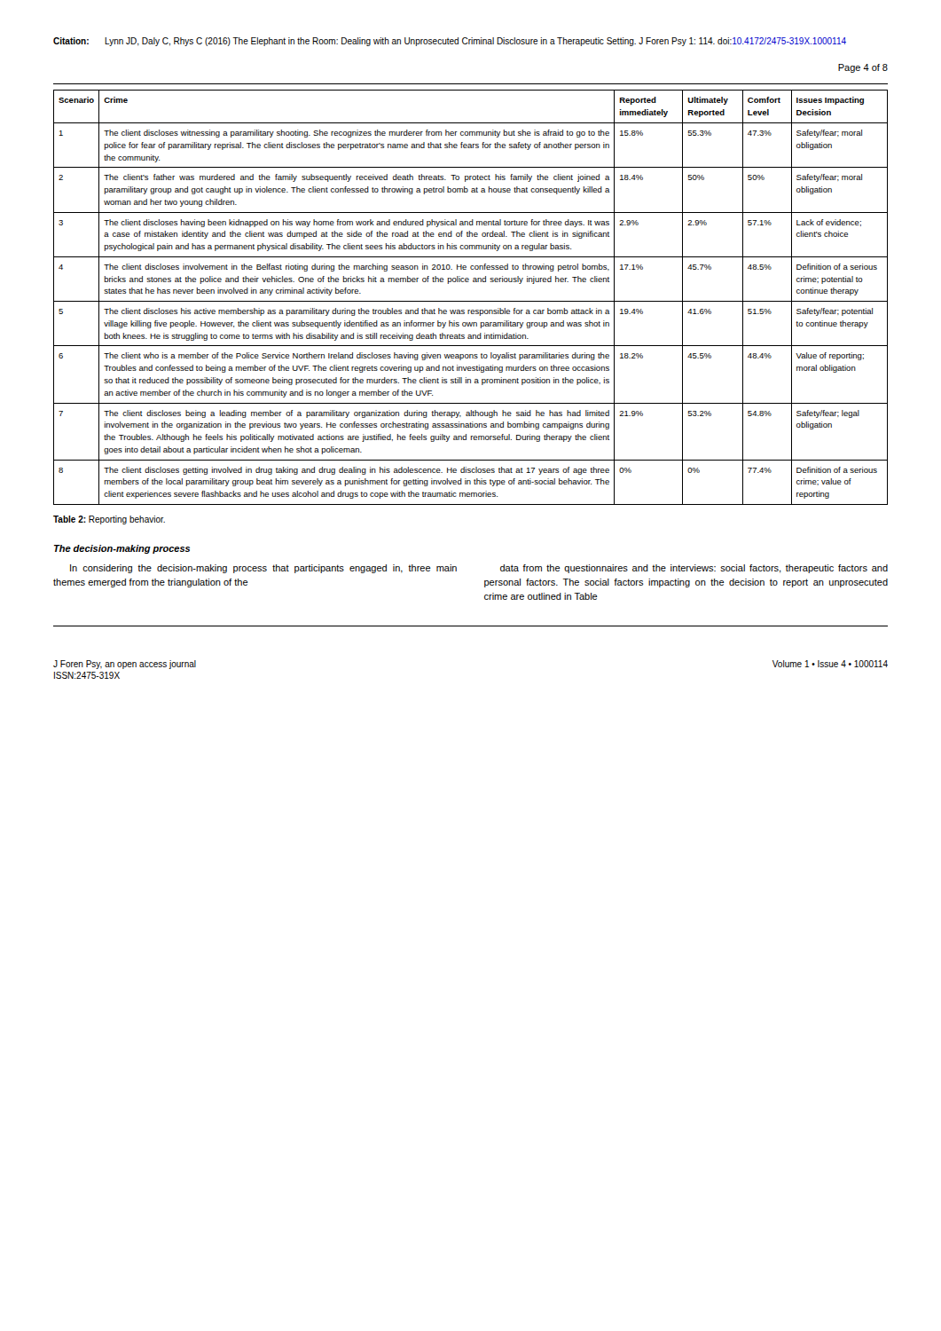Citation: Lynn JD, Daly C, Rhys C (2016) The Elephant in the Room: Dealing with an Unprosecuted Criminal Disclosure in a Therapeutic Setting. J Foren Psy 1: 114. doi:10.4172/2475-319X.1000114
Page 4 of 8
| Scenario | Crime | Reported immediately | Ultimately Reported | Comfort Level | Issues Impacting Decision |
| --- | --- | --- | --- | --- | --- |
| 1 | The client discloses witnessing a paramilitary shooting. She recognizes the murderer from her community but she is afraid to go to the police for fear of paramilitary reprisal. The client discloses the perpetrator's name and that she fears for the safety of another person in the community. | 15.8% | 55.3% | 47.3% | Safety/fear; moral obligation |
| 2 | The client's father was murdered and the family subsequently received death threats. To protect his family the client joined a paramilitary group and got caught up in violence. The client confessed to throwing a petrol bomb at a house that consequently killed a woman and her two young children. | 18.4% | 50% | 50% | Safety/fear; moral obligation |
| 3 | The client discloses having been kidnapped on his way home from work and endured physical and mental torture for three days. It was a case of mistaken identity and the client was dumped at the side of the road at the end of the ordeal. The client is in significant psychological pain and has a permanent physical disability. The client sees his abductors in his community on a regular basis. | 2.9% | 2.9% | 57.1% | Lack of evidence; client's choice |
| 4 | The client discloses involvement in the Belfast rioting during the marching season in 2010. He confessed to throwing petrol bombs, bricks and stones at the police and their vehicles. One of the bricks hit a member of the police and seriously injured her. The client states that he has never been involved in any criminal activity before. | 17.1% | 45.7% | 48.5% | Definition of a serious crime; potential to continue therapy |
| 5 | The client discloses his active membership as a paramilitary during the troubles and that he was responsible for a car bomb attack in a village killing five people. However, the client was subsequently identified as an informer by his own paramilitary group and was shot in both knees. He is struggling to come to terms with his disability and is still receiving death threats and intimidation. | 19.4% | 41.6% | 51.5% | Safety/fear; potential to continue therapy |
| 6 | The client who is a member of the Police Service Northern Ireland discloses having given weapons to loyalist paramilitaries during the Troubles and confessed to being a member of the UVF. The client regrets covering up and not investigating murders on three occasions so that it reduced the possibility of someone being prosecuted for the murders. The client is still in a prominent position in the police, is an active member of the church in his community and is no longer a member of the UVF. | 18.2% | 45.5% | 48.4% | Value of reporting; moral obligation |
| 7 | The client discloses being a leading member of a paramilitary organization during therapy, although he said he has had limited involvement in the organization in the previous two years. He confesses orchestrating assassinations and bombing campaigns during the Troubles. Although he feels his politically motivated actions are justified, he feels guilty and remorseful. During therapy the client goes into detail about a particular incident when he shot a policeman. | 21.9% | 53.2% | 54.8% | Safety/fear; legal obligation |
| 8 | The client discloses getting involved in drug taking and drug dealing in his adolescence. He discloses that at 17 years of age three members of the local paramilitary group beat him severely as a punishment for getting involved in this type of anti-social behavior. The client experiences severe flashbacks and he uses alcohol and drugs to cope with the traumatic memories. | 0% | 0% | 77.4% | Definition of a serious crime; value of reporting |
Table 2: Reporting behavior.
The decision-making process
In considering the decision-making process that participants engaged in, three main themes emerged from the triangulation of the
data from the questionnaires and the interviews: social factors, therapeutic factors and personal factors. The social factors impacting on the decision to report an unprosecuted crime are outlined in Table
J Foren Psy, an open access journal
ISSN:2475-319X
Volume 1 • Issue 4 • 1000114